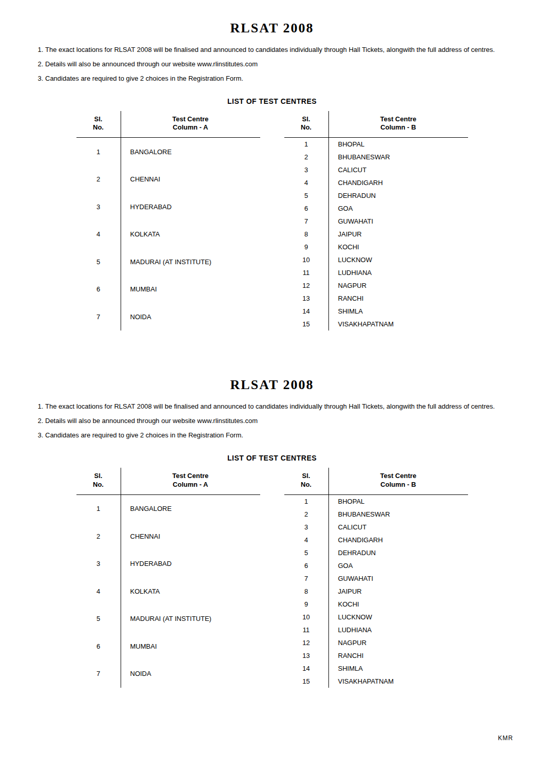RLSAT 2008
The exact locations for RLSAT 2008 will be finalised and announced to candidates individually through Hall Tickets, alongwith the full address of centres.
Details will also be announced through our website www.rlinstitutes.com
Candidates are required to give 2 choices in the Registration Form.
LIST OF TEST CENTRES
| Sl. No. | Test Centre Column - A |
| --- | --- |
| 1 | BANGALORE |
| 2 | CHENNAI |
| 3 | HYDERABAD |
| 4 | KOLKATA |
| 5 | MADURAI (AT INSTITUTE) |
| 6 | MUMBAI |
| 7 | NOIDA |
| Sl. No. | Test Centre Column - B |
| --- | --- |
| 1 | BHOPAL |
| 2 | BHUBANESWAR |
| 3 | CALICUT |
| 4 | CHANDIGARH |
| 5 | DEHRADUN |
| 6 | GOA |
| 7 | GUWAHATI |
| 8 | JAIPUR |
| 9 | KOCHI |
| 10 | LUCKNOW |
| 11 | LUDHIANA |
| 12 | NAGPUR |
| 13 | RANCHI |
| 14 | SHIMLA |
| 15 | VISAKHAPATNAM |
RLSAT 2008
The exact locations for RLSAT 2008 will be finalised and announced to candidates individually through Hall Tickets, alongwith the full address of centres.
Details will also be announced through our website www.rlinstitutes.com
Candidates are required to give 2 choices in the Registration Form.
LIST OF TEST CENTRES
| Sl. No. | Test Centre Column - A |
| --- | --- |
| 1 | BANGALORE |
| 2 | CHENNAI |
| 3 | HYDERABAD |
| 4 | KOLKATA |
| 5 | MADURAI (AT INSTITUTE) |
| 6 | MUMBAI |
| 7 | NOIDA |
| Sl. No. | Test Centre Column - B |
| --- | --- |
| 1 | BHOPAL |
| 2 | BHUBANESWAR |
| 3 | CALICUT |
| 4 | CHANDIGARH |
| 5 | DEHRADUN |
| 6 | GOA |
| 7 | GUWAHATI |
| 8 | JAIPUR |
| 9 | KOCHI |
| 10 | LUCKNOW |
| 11 | LUDHIANA |
| 12 | NAGPUR |
| 13 | RANCHI |
| 14 | SHIMLA |
| 15 | VISAKHAPATNAM |
KMR